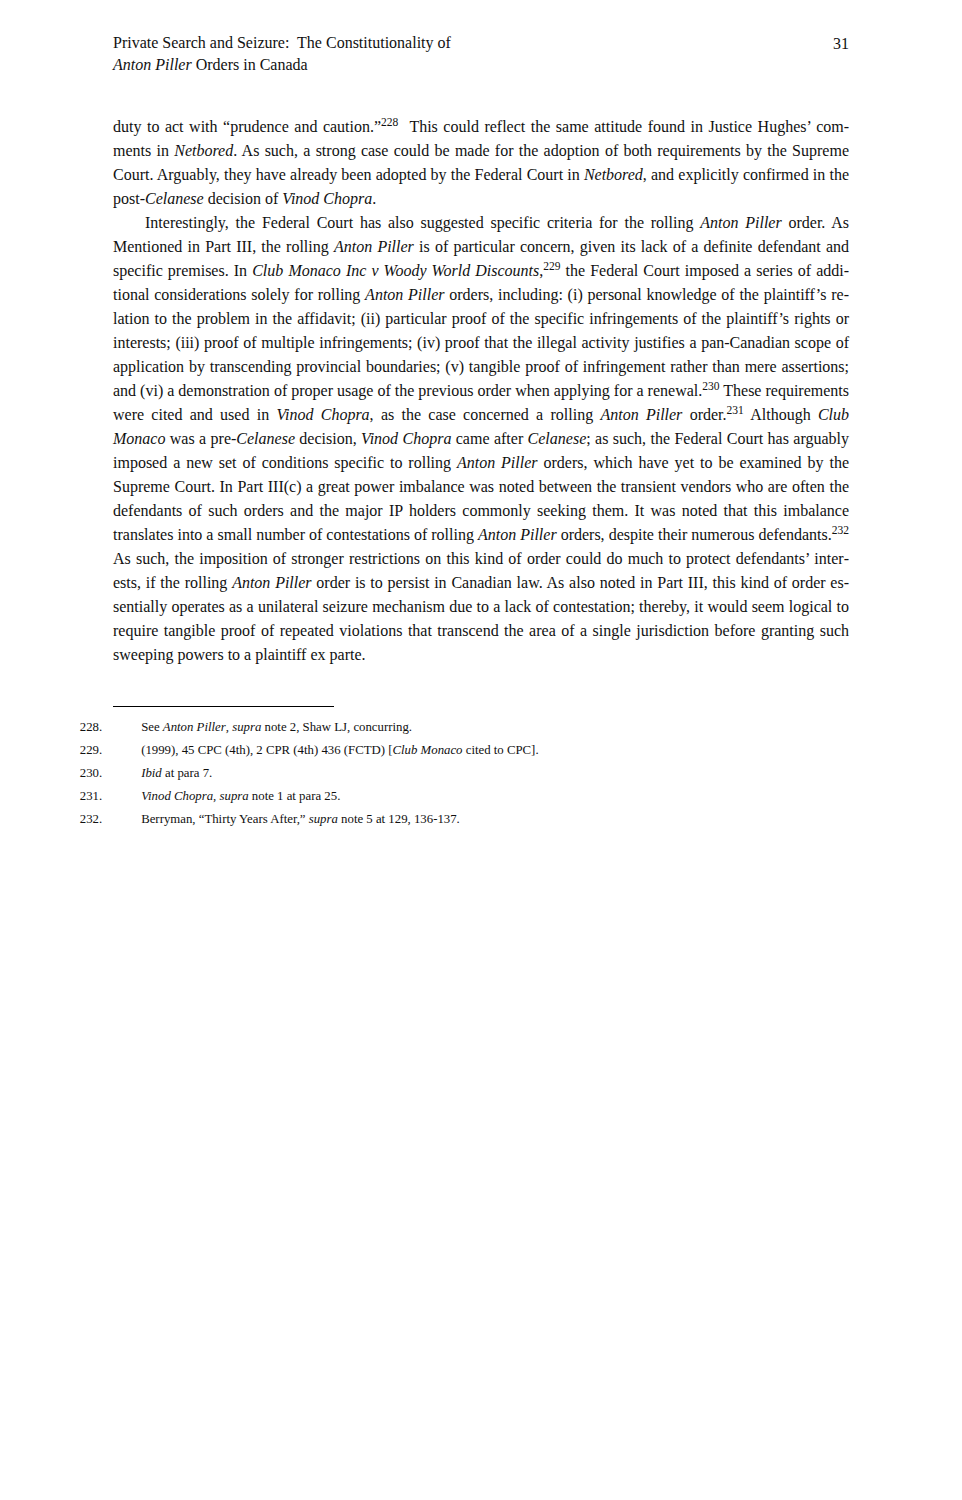Private Search and Seizure: The Constitutionality of
Anton Piller Orders in Canada
31
duty to act with “prudence and caution.”228 This could reflect the same attitude found in Justice Hughes’ comments in Netbored. As such, a strong case could be made for the adoption of both requirements by the Supreme Court. Arguably, they have already been adopted by the Federal Court in Netbored, and explicitly confirmed in the post-Celanese decision of Vinod Chopra.
Interestingly, the Federal Court has also suggested specific criteria for the rolling Anton Piller order. As Mentioned in Part III, the rolling Anton Piller is of particular concern, given its lack of a definite defendant and specific premises. In Club Monaco Inc v Woody World Discounts,229 the Federal Court imposed a series of additional considerations solely for rolling Anton Piller orders, including: (i) personal knowledge of the plaintiff’s relation to the problem in the affidavit; (ii) particular proof of the specific infringements of the plaintiff’s rights or interests; (iii) proof of multiple infringements; (iv) proof that the illegal activity justifies a pan-Canadian scope of application by transcending provincial boundaries; (v) tangible proof of infringement rather than mere assertions; and (vi) a demonstration of proper usage of the previous order when applying for a renewal.230 These requirements were cited and used in Vinod Chopra, as the case concerned a rolling Anton Piller order.231 Although Club Monaco was a pre-Celanese decision, Vinod Chopra came after Celanese; as such, the Federal Court has arguably imposed a new set of conditions specific to rolling Anton Piller orders, which have yet to be examined by the Supreme Court. In Part III(c) a great power imbalance was noted between the transient vendors who are often the defendants of such orders and the major IP holders commonly seeking them. It was noted that this imbalance translates into a small number of contestations of rolling Anton Piller orders, despite their numerous defendants.232 As such, the imposition of stronger restrictions on this kind of order could do much to protect defendants’ interests, if the rolling Anton Piller order is to persist in Canadian law. As also noted in Part III, this kind of order essentially operates as a unilateral seizure mechanism due to a lack of contestation; thereby, it would seem logical to require tangible proof of repeated violations that transcend the area of a single jurisdiction before granting such sweeping powers to a plaintiff ex parte.
228. See Anton Piller, supra note 2, Shaw LJ, concurring.
229.(1999), 45 CPC (4th), 2 CPR (4th) 436 (FCTD) [Club Monaco cited to CPC].
230. Ibid at para 7.
231. Vinod Chopra, supra note 1 at para 25.
232. Berryman, “Thirty Years After,” supra note 5 at 129, 136-137.